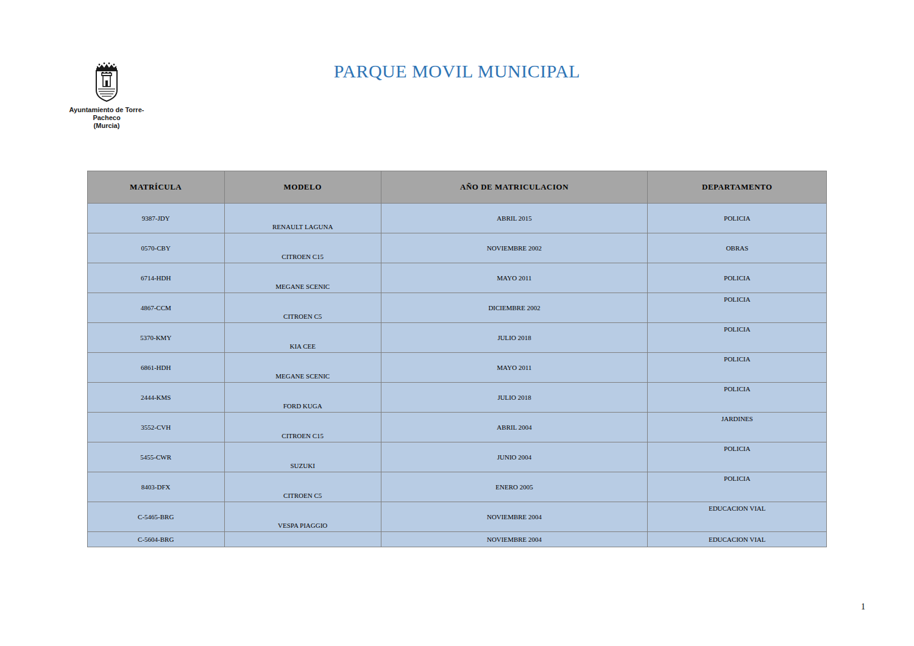Ayuntamiento de Torre-Pacheco
(Murcia)
PARQUE MOVIL MUNICIPAL
| MATRÍCULA | MODELO | AÑO DE MATRICULACION | DEPARTAMENTO |
| --- | --- | --- | --- |
| 9387-JDY | RENAULT LAGUNA | ABRIL 2015 | POLICIA |
| 0570-CBY | CITROEN C15 | NOVIEMBRE 2002 | OBRAS |
| 6714-HDH | MEGANE SCENIC | MAYO 2011 | POLICIA |
| 4867-CCM | CITROEN C5 | DICIEMBRE 2002 | POLICIA |
| 5370-KMY | KIA CEE | JULIO 2018 | POLICIA |
| 6861-HDH | MEGANE SCENIC | MAYO 2011 | POLICIA |
| 2444-KMS | FORD KUGA | JULIO 2018 | POLICIA |
| 3552-CVH | CITROEN C15 | ABRIL 2004 | JARDINES |
| 5455-CWR | SUZUKI | JUNIO 2004 | POLICIA |
| 8403-DFX | CITROEN C5 | ENERO 2005 | POLICIA |
| C-5465-BRG | VESPA PIAGGIO | NOVIEMBRE 2004 | EDUCACION VIAL |
| C-5604-BRG | | NOVIEMBRE 2004 | EDUCACION VIAL |
1